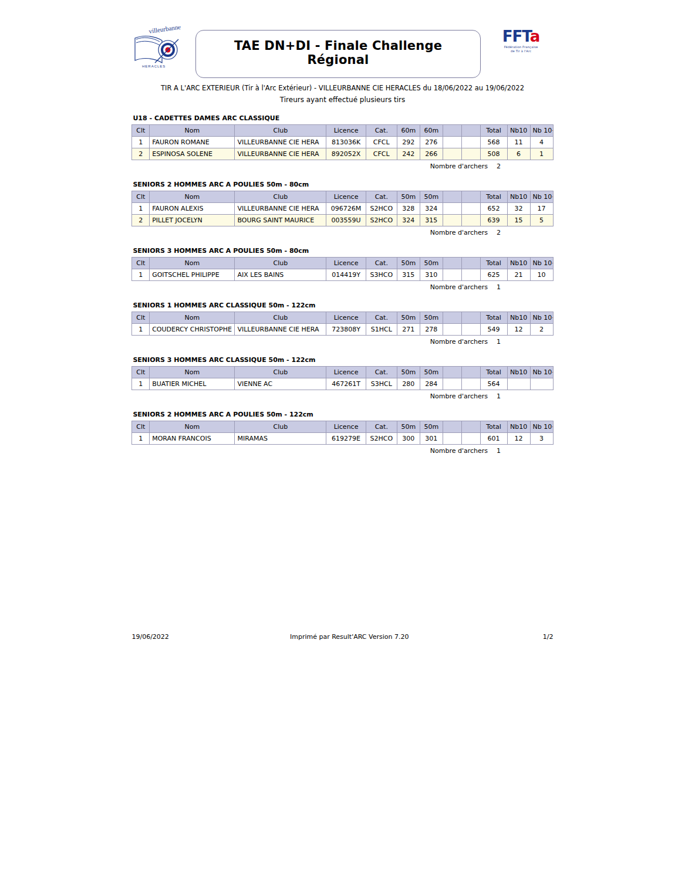villeurbanne HERACLES
TAE DN+DI - Finale Challenge Régional
FFTa
Fédération Française
de Tir à l'Arc
TIR A L'ARC EXTERIEUR (Tir à l'Arc Extérieur) - VILLEURBANNE CIE HERACLES du 18/06/2022 au 19/06/2022
Tireurs ayant effectué plusieurs tirs
U18 - CADETTES DAMES ARC CLASSIQUE
| Clt | Nom | Club | Licence | Cat. | 60m | 60m | | | Total | Nb10 | Nb 10+ |
| --- | --- | --- | --- | --- | --- | --- | --- | --- | --- | --- | --- |
| 1 | FAURON ROMANE | VILLEURBANNE CIE HERA | 813036K | CFCL | 292 | 276 | | | 568 | 11 | 4 |
| 2 | ESPINOSA SOLENE | VILLEURBANNE CIE HERA | 892052X | CFCL | 242 | 266 | | | 508 | 6 | 1 |
Nombre d'archers 2
SENIORS 2 HOMMES ARC A POULIES 50m - 80cm
| Clt | Nom | Club | Licence | Cat. | 50m | 50m | | | Total | Nb10 | Nb 10+ |
| --- | --- | --- | --- | --- | --- | --- | --- | --- | --- | --- | --- |
| 1 | FAURON ALEXIS | VILLEURBANNE CIE HERA | 096726M | S2HCO | 328 | 324 | | | 652 | 32 | 17 |
| 2 | PILLET JOCELYN | BOURG SAINT MAURICE | 003559U | S2HCO | 324 | 315 | | | 639 | 15 | 5 |
Nombre d'archers 2
SENIORS 3 HOMMES ARC A POULIES 50m - 80cm
| Clt | Nom | Club | Licence | Cat. | 50m | 50m | | | Total | Nb10 | Nb 10+ |
| --- | --- | --- | --- | --- | --- | --- | --- | --- | --- | --- | --- |
| 1 | GOITSCHEL PHILIPPE | AIX LES BAINS | 014419Y | S3HCO | 315 | 310 | | | 625 | 21 | 10 |
Nombre d'archers 1
SENIORS 1 HOMMES ARC CLASSIQUE 50m - 122cm
| Clt | Nom | Club | Licence | Cat. | 50m | 50m | | | Total | Nb10 | Nb 10+ |
| --- | --- | --- | --- | --- | --- | --- | --- | --- | --- | --- | --- |
| 1 | COUDERCY CHRISTOPHE | VILLEURBANNE CIE HERA | 723808Y | S1HCL | 271 | 278 | | | 549 | 12 | 2 |
Nombre d'archers 1
SENIORS 3 HOMMES ARC CLASSIQUE 50m - 122cm
| Clt | Nom | Club | Licence | Cat. | 50m | 50m | | | Total | Nb10 | Nb 10+ |
| --- | --- | --- | --- | --- | --- | --- | --- | --- | --- | --- | --- |
| 1 | BUATIER MICHEL | VIENNE AC | 467261T | S3HCL | 280 | 284 | | | 564 | | |
Nombre d'archers 1
SENIORS 2 HOMMES ARC A POULIES 50m - 122cm
| Clt | Nom | Club | Licence | Cat. | 50m | 50m | | | Total | Nb10 | Nb 10+ |
| --- | --- | --- | --- | --- | --- | --- | --- | --- | --- | --- | --- |
| 1 | MORAN FRANCOIS | MIRAMAS | 619279E | S2HCO | 300 | 301 | | | 601 | 12 | 3 |
Nombre d'archers 1
19/06/2022
Imprimé par Result'ARC Version 7.20
1/2